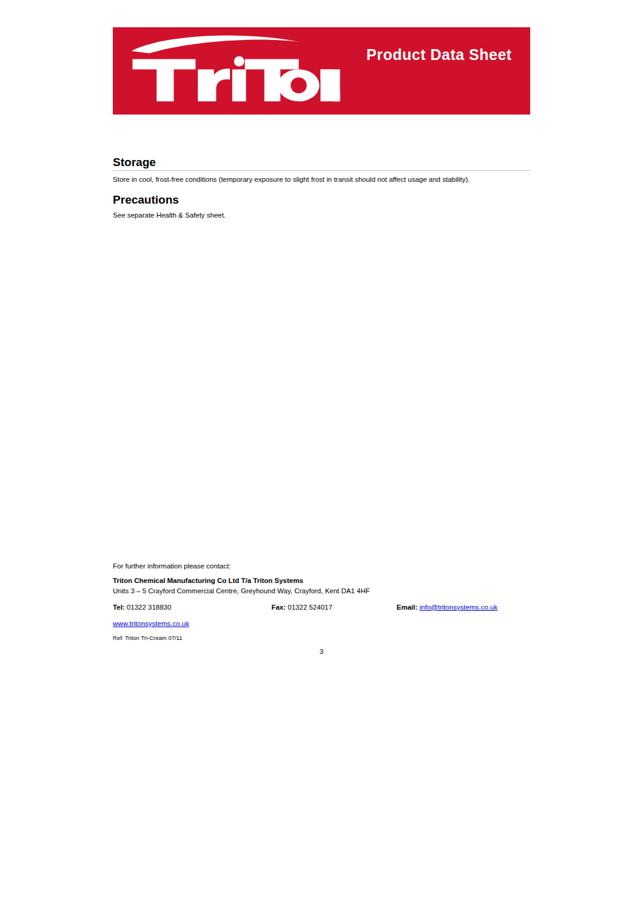Product Data Sheet
Storage
Store in cool, frost-free conditions (temporary exposure to slight frost in transit should not affect usage and stability).
Precautions
See separate Health & Safety sheet.
For further information please contact:
Triton Chemical Manufacturing Co Ltd T/a Triton Systems
Units 3 – 5 Crayford Commercial Centre, Greyhound Way, Crayford, Kent DA1 4HF
Tel: 01322 318830
Fax: 01322 524017
Email: info@tritonsystems.co.uk
www.tritonsystems.co.uk
Ref: Triton Tri-Cream 07/11
3